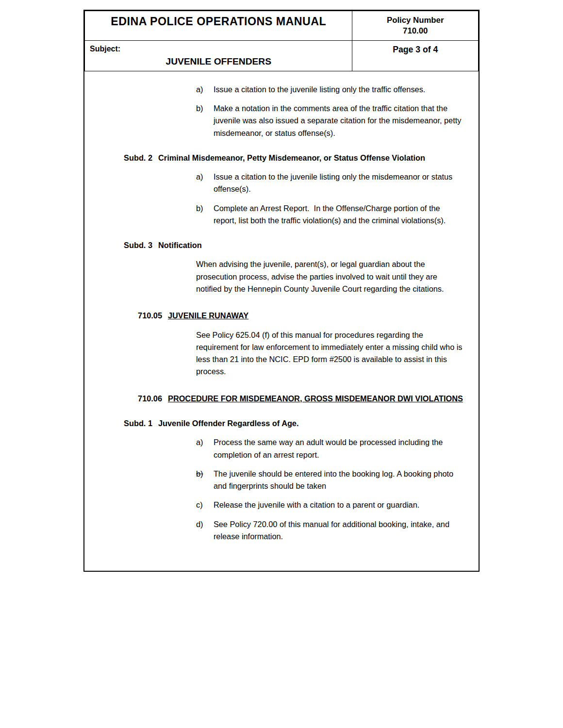| EDINA POLICE OPERATIONS MANUAL | Policy Number 710.00 |
| Subject: JUVENILE OFFENDERS | Page 3 of 4 |
a) Issue a citation to the juvenile listing only the traffic offenses.
b) Make a notation in the comments area of the traffic citation that the juvenile was also issued a separate citation for the misdemeanor, petty misdemeanor, or status offense(s).
Subd. 2
Criminal Misdemeanor, Petty Misdemeanor, or Status Offense Violation
a) Issue a citation to the juvenile listing only the misdemeanor or status offense(s).
b) Complete an Arrest Report. In the Offense/Charge portion of the report, list both the traffic violation(s) and the criminal violations(s).
Subd. 3
Notification
When advising the juvenile, parent(s), or legal guardian about the prosecution process, advise the parties involved to wait until they are notified by the Hennepin County Juvenile Court regarding the citations.
710.05
JUVENILE RUNAWAY
See Policy 625.04 (f) of this manual for procedures regarding the requirement for law enforcement to immediately enter a missing child who is less than 21 into the NCIC. EPD form #2500 is available to assist in this process.
710.06
PROCEDURE FOR MISDEMEANOR, GROSS MISDEMEANOR DWI VIOLATIONS
Subd. 1
Juvenile Offender Regardless of Age.
a) Process the same way an adult would be processed including the completion of an arrest report.
b) The juvenile should be entered into the booking log. A booking photo and fingerprints should be taken
c) Release the juvenile with a citation to a parent or guardian.
d) See Policy 720.00 of this manual for additional booking, intake, and release information.